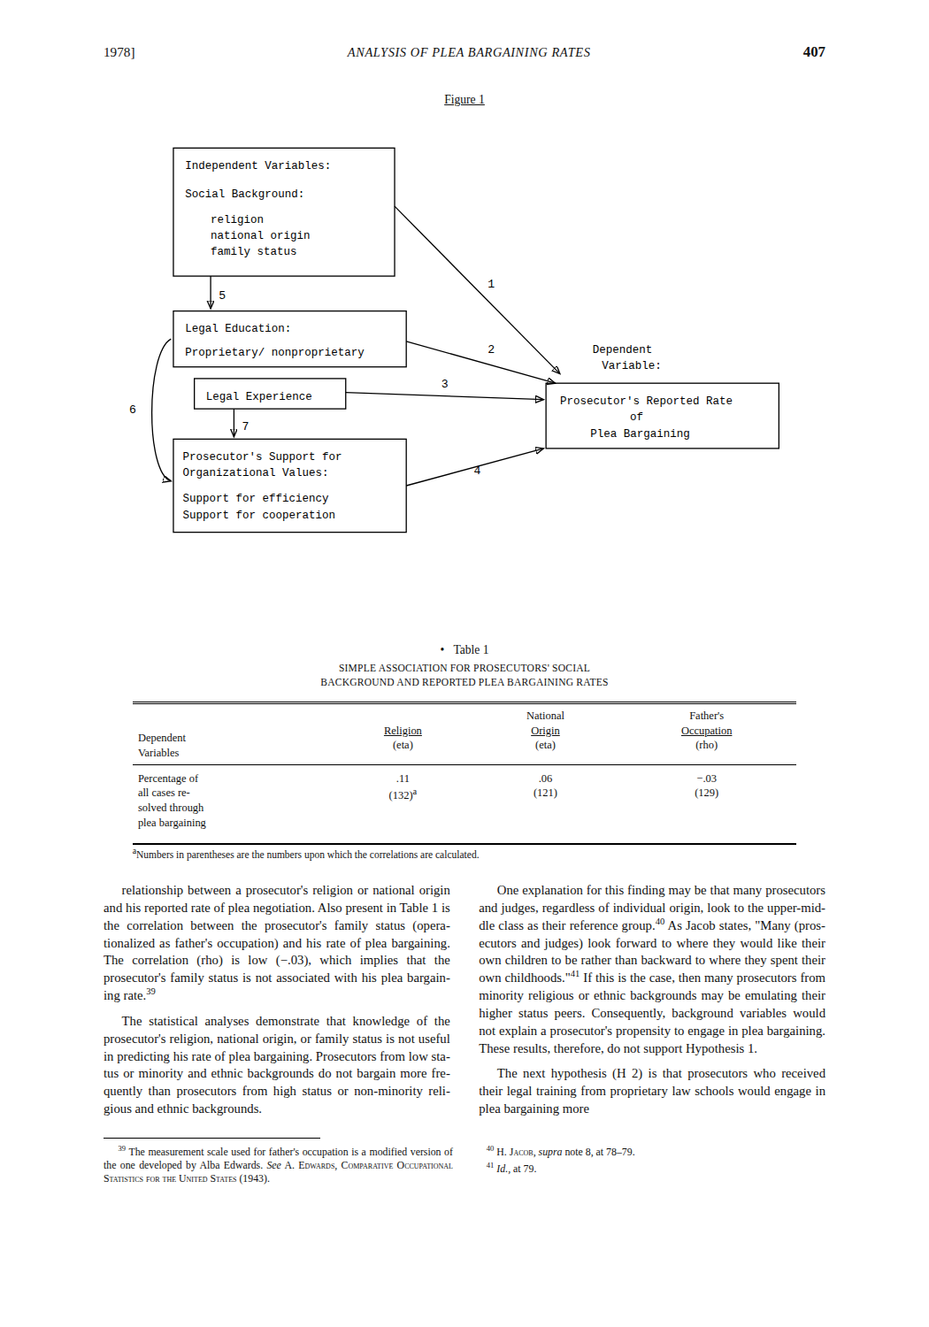1978] Analysis of Plea Bargaining Rates 407
Figure 1
Independent Variables: Social Background: religion national origin family status 5 Legal Education: Proprietary/ nonproprietary Legal Experience 7 Prosecutor's Support for Organizational Values: Support for efficiency Support for cooperation 6 Dependent Variable: Prosecutor's Reported Rate of Plea Bargaining 1 2 3 4
• Table 1
Simple Association for Prosecutors' Social
Background and Reported Plea Bargaining Rates
| Dependent Variables | Religion (eta) | National Origin (eta) | Father's Occupation (rho) |
| --- | --- | --- | --- |
| Percentage of all cases re- solved through plea bargaining | .11 (132) a | .06 (121) | −.03 (129) |
aNumbers in parentheses are the numbers upon which the correlations are calculated.
relationship between a prosecutor's religion or national origin and his reported rate of plea negotiation. Also present in Table 1 is the correlation between the prosecutor's family status (operationalized as father's occupation) and his rate of plea bargaining. The correlation (rho) is low (−.03), which implies that the prosecutor's family status is not associated with his plea bargaining rate.39
The statistical analyses demonstrate that knowledge of the prosecutor's religion, national origin, or family status is not useful in predicting his rate of plea bargaining. Prosecutors from low status or minority and ethnic backgrounds do not bargain more frequently than prosecutors from high status or non-minority religious and ethnic backgrounds.
One explanation for this finding may be that many prosecutors and judges, regardless of individual origin, look to the upper-middle class as their reference group.40 As Jacob states, "Many (prosecutors and judges) look forward to where they would like their own children to be rather than backward to where they spent their own childhoods."41 If this is the case, then many prosecutors from minority religious or ethnic backgrounds may be emulating their higher status peers. Consequently, background variables would not explain a prosecutor's propensity to engage in plea bargaining. These results, therefore, do not support Hypothesis 1.
The next hypothesis (H 2) is that prosecutors who received their legal training from proprietary law schools would engage in plea bargaining more
39 The measurement scale used for father's occupation is a modified version of the one developed by Alba Edwards. See A. Edwards, Comparative Occupational Statistics for the United States (1943).
40 H. Jacob, supra note 8, at 78–79.
41 Id., at 79.